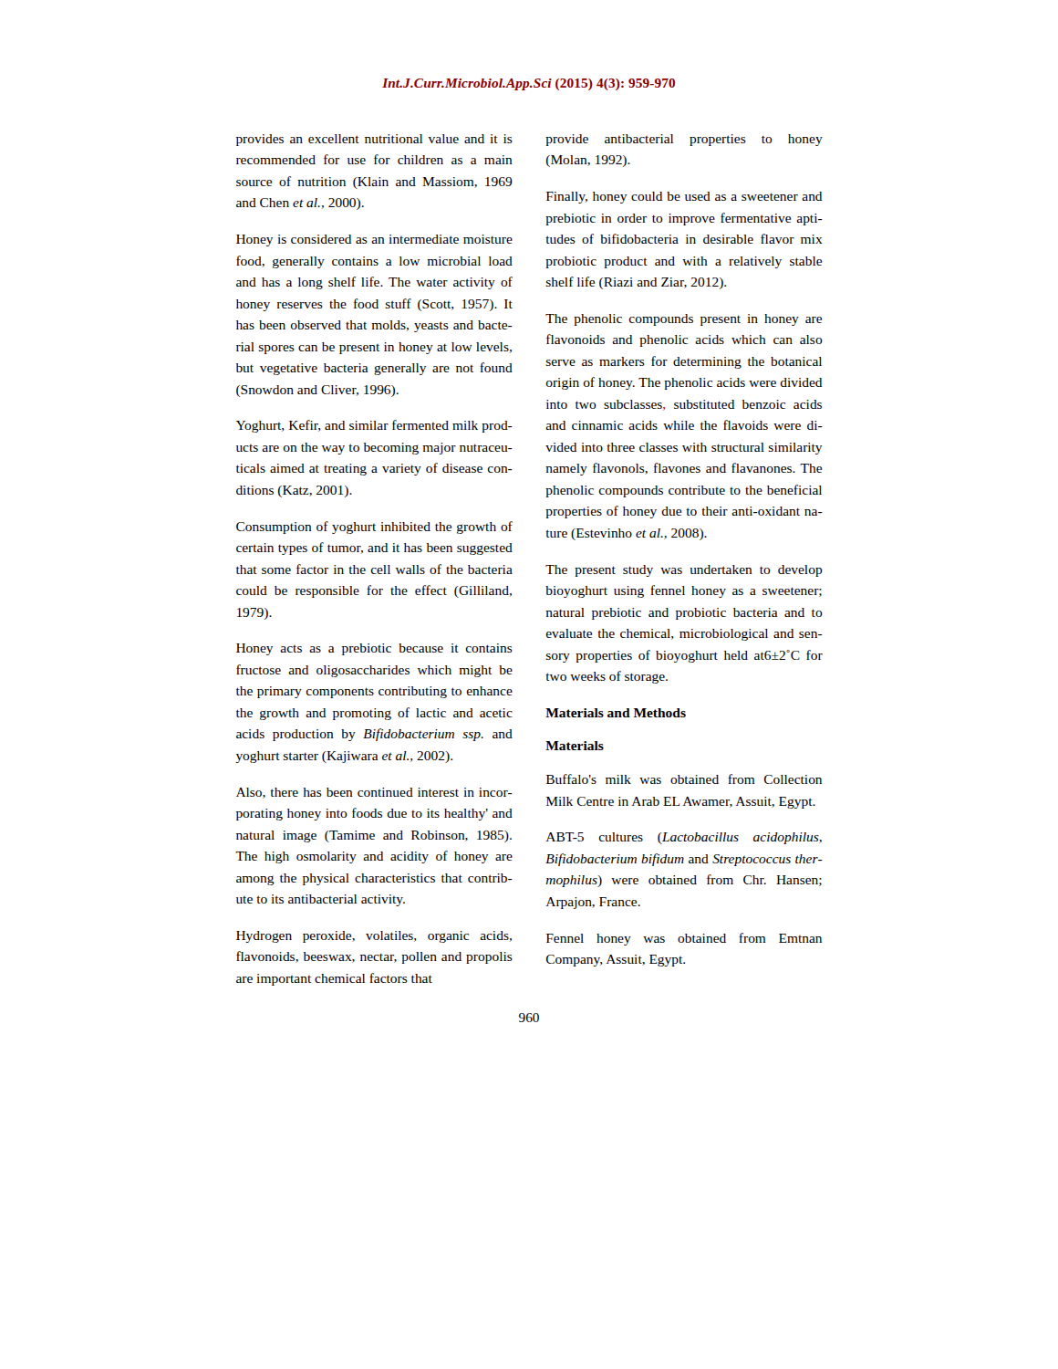Int.J.Curr.Microbiol.App.Sci (2015) 4(3): 959-970
provides an excellent nutritional value and it is recommended for use for children as a main source of nutrition (Klain and Massiom, 1969 and Chen et al., 2000).
Honey is considered as an intermediate moisture food, generally contains a low microbial load and has a long shelf life. The water activity of honey reserves the food stuff (Scott, 1957). It has been observed that molds, yeasts and bacterial spores can be present in honey at low levels, but vegetative bacteria generally are not found (Snowdon and Cliver, 1996).
Yoghurt, Kefir, and similar fermented milk products are on the way to becoming major nutraceuticals aimed at treating a variety of disease conditions (Katz, 2001).
Consumption of yoghurt inhibited the growth of certain types of tumor, and it has been suggested that some factor in the cell walls of the bacteria could be responsible for the effect (Gilliland, 1979).
Honey acts as a prebiotic because it contains fructose and oligosaccharides which might be the primary components contributing to enhance the growth and promoting of lactic and acetic acids production by Bifidobacterium ssp. and yoghurt starter (Kajiwara et al., 2002).
Also, there has been continued interest in incorporating honey into foods due to its healthy' and natural image (Tamime and Robinson, 1985). The high osmolarity and acidity of honey are among the physical characteristics that contribute to its antibacterial activity.
Hydrogen peroxide, volatiles, organic acids, flavonoids, beeswax, nectar, pollen and propolis are important chemical factors that
provide antibacterial properties to honey (Molan, 1992).
Finally, honey could be used as a sweetener and prebiotic in order to improve fermentative aptitudes of bifidobacteria in desirable flavor mix probiotic product and with a relatively stable shelf life (Riazi and Ziar, 2012).
The phenolic compounds present in honey are flavonoids and phenolic acids which can also serve as markers for determining the botanical origin of honey. The phenolic acids were divided into two subclasses, substituted benzoic acids and cinnamic acids while the flavoids were divided into three classes with structural similarity namely flavonols, flavones and flavanones. The phenolic compounds contribute to the beneficial properties of honey due to their anti-oxidant nature (Estevinho et al., 2008).
The present study was undertaken to develop bioyoghurt using fennel honey as a sweetener; natural prebiotic and probiotic bacteria and to evaluate the chemical, microbiological and sensory properties of bioyoghurt held at6±2˚C for two weeks of storage.
Materials and Methods
Materials
Buffalo's milk was obtained from Collection Milk Centre in Arab EL Awamer, Assuit, Egypt.
ABT-5 cultures (Lactobacillus acidophilus, Bifidobacterium bifidum and Streptococcus thermophilus) were obtained from Chr. Hansen; Arpajon, France.
Fennel honey was obtained from Emtnan Company, Assuit, Egypt.
960